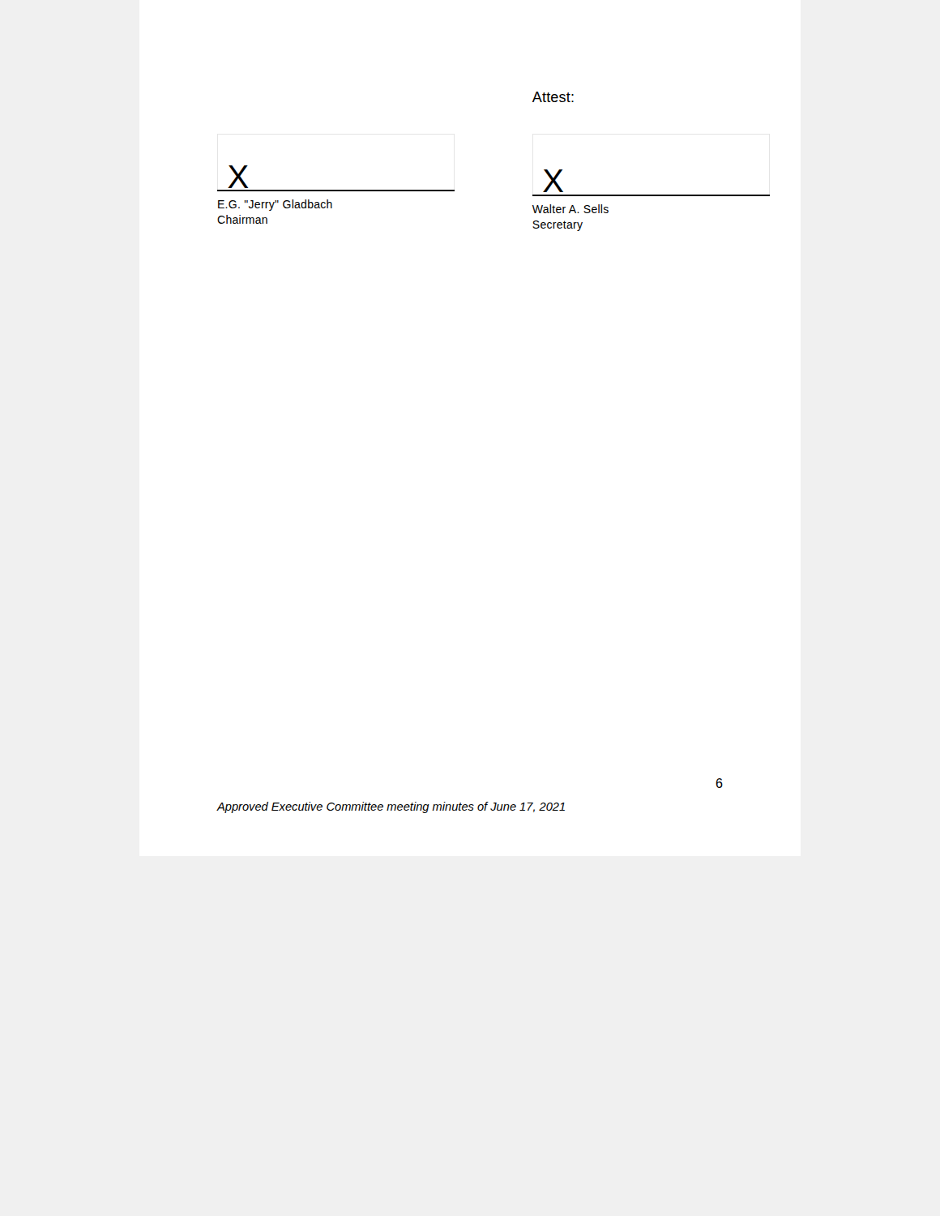Attest:
X
E.G. "Jerry" Gladbach Chairman
X
Walter A. Sells Secretary
6
Approved Executive Committee meeting minutes of June 17, 2021